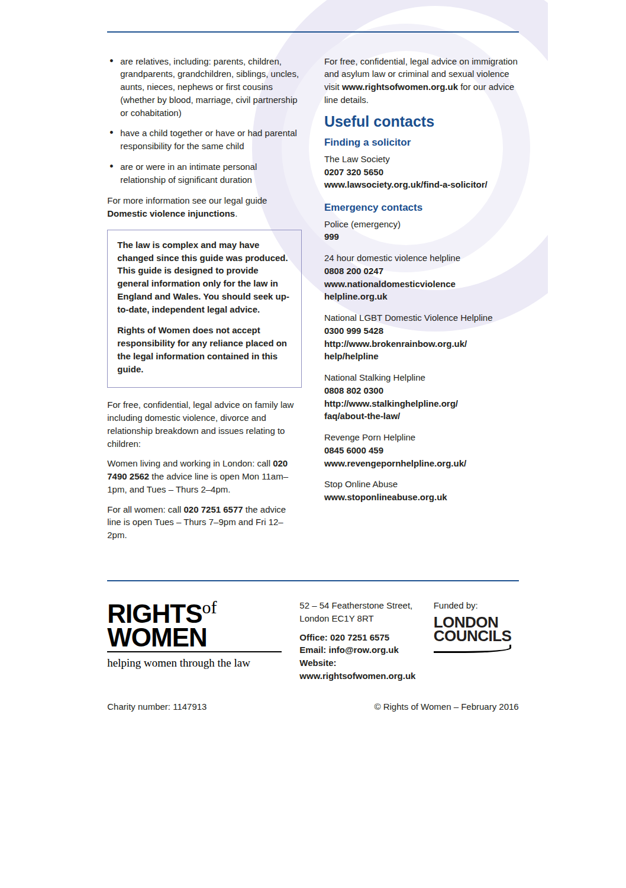are relatives, including: parents, children, grandparents, grandchildren, siblings, uncles, aunts, nieces, nephews or first cousins (whether by blood, marriage, civil partnership or cohabitation)
have a child together or have or had parental responsibility for the same child
are or were in an intimate personal relationship of significant duration
For more information see our legal guide Domestic violence injunctions.
The law is complex and may have changed since this guide was produced. This guide is designed to provide general information only for the law in England and Wales. You should seek up-to-date, independent legal advice.
Rights of Women does not accept responsibility for any reliance placed on the legal information contained in this guide.
For free, confidential, legal advice on family law including domestic violence, divorce and relationship breakdown and issues relating to children:
Women living and working in London: call 020 7490 2562 the advice line is open Mon 11am–1pm, and Tues – Thurs 2–4pm.
For all women: call 020 7251 6577 the advice line is open Tues – Thurs 7–9pm and Fri 12–2pm.
For free, confidential, legal advice on immigration and asylum law or criminal and sexual violence visit www.rightsofwomen.org.uk for our advice line details.
Useful contacts
Finding a solicitor
The Law Society
0207 320 5650
www.lawsociety.org.uk/find-a-solicitor/
Emergency contacts
Police (emergency)
999
24 hour domestic violence helpline
0808 200 0247
www.nationaldomesticviolence
helpline.org.uk
National LGBT Domestic Violence Helpline
0300 999 5428
http://www.brokenrainbow.org.uk/
help/helpline
National Stalking Helpline
0808 802 0300
http://www.stalkinghelpline.org/
faq/about-the-law/
Revenge Porn Helpline
0845 6000 459
www.revengepornhelpline.org.uk/
Stop Online Abuse
www.stoponlineabuse.org.uk
RIGHTSof WOMEN
helping women through the law
52 – 54 Featherstone Street,
London EC1Y 8RT
Office: 020 7251 6575
Email: info@row.org.uk
Website: www.rightsofwomen.org.uk
Funded by:
LONDON
COUNCILS
Charity number: 1147913
© Rights of Women – February 2016